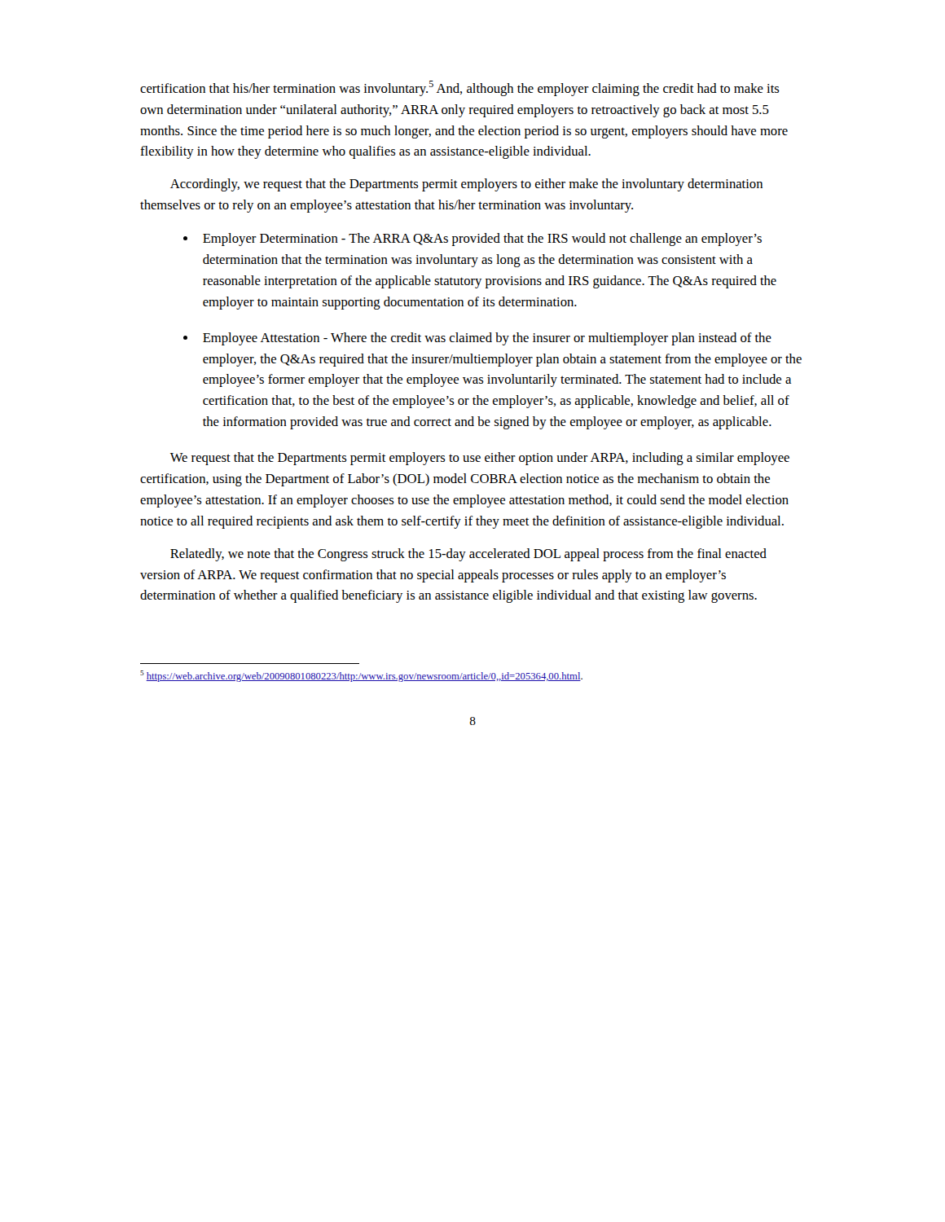certification that his/her termination was involuntary.5 And, although the employer claiming the credit had to make its own determination under “unilateral authority,” ARRA only required employers to retroactively go back at most 5.5 months. Since the time period here is so much longer, and the election period is so urgent, employers should have more flexibility in how they determine who qualifies as an assistance-eligible individual.
Accordingly, we request that the Departments permit employers to either make the involuntary determination themselves or to rely on an employee’s attestation that his/her termination was involuntary.
Employer Determination - The ARRA Q&As provided that the IRS would not challenge an employer’s determination that the termination was involuntary as long as the determination was consistent with a reasonable interpretation of the applicable statutory provisions and IRS guidance. The Q&As required the employer to maintain supporting documentation of its determination.
Employee Attestation - Where the credit was claimed by the insurer or multiemployer plan instead of the employer, the Q&As required that the insurer/multiemployer plan obtain a statement from the employee or the employee’s former employer that the employee was involuntarily terminated. The statement had to include a certification that, to the best of the employee’s or the employer’s, as applicable, knowledge and belief, all of the information provided was true and correct and be signed by the employee or employer, as applicable.
We request that the Departments permit employers to use either option under ARPA, including a similar employee certification, using the Department of Labor’s (DOL) model COBRA election notice as the mechanism to obtain the employee’s attestation. If an employer chooses to use the employee attestation method, it could send the model election notice to all required recipients and ask them to self-certify if they meet the definition of assistance-eligible individual.
Relatedly, we note that the Congress struck the 15-day accelerated DOL appeal process from the final enacted version of ARPA. We request confirmation that no special appeals processes or rules apply to an employer’s determination of whether a qualified beneficiary is an assistance eligible individual and that existing law governs.
5 https://web.archive.org/web/20090801080223/http:/www.irs.gov/newsroom/article/0,,id=205364,00.html.
8